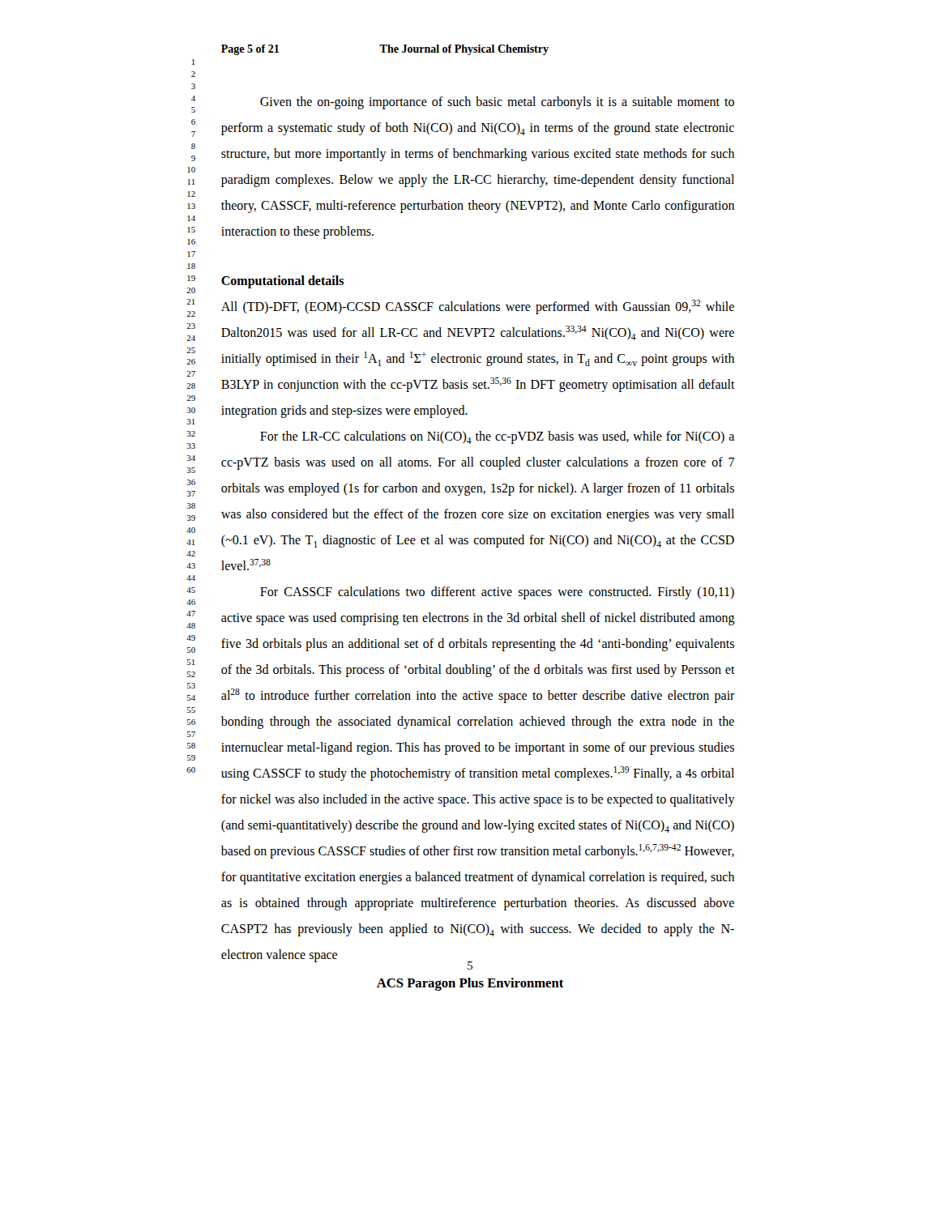Page 5 of 21
The Journal of Physical Chemistry
12345 678910 1112131415 1617181920 2122232425 2627282930 3132333435 3637383940 4142434445 4647484950 5152535455 5657585960
Given the on-going importance of such basic metal carbonyls it is a suitable moment to perform a systematic study of both Ni(CO) and Ni(CO)4 in terms of the ground state electronic structure, but more importantly in terms of benchmarking various excited state methods for such paradigm complexes. Below we apply the LR-CC hierarchy, time-dependent density functional theory, CASSCF, multi-reference perturbation theory (NEVPT2), and Monte Carlo configuration interaction to these problems.
Computational details
All (TD)-DFT, (EOM)-CCSD CASSCF calculations were performed with Gaussian 09,32 while Dalton2015 was used for all LR-CC and NEVPT2 calculations.33,34 Ni(CO)4 and Ni(CO) were initially optimised in their 1A1 and 1Σ+ electronic ground states, in Td and C∞v point groups with B3LYP in conjunction with the cc-pVTZ basis set.35,36 In DFT geometry optimisation all default integration grids and step-sizes were employed.
For the LR-CC calculations on Ni(CO)4 the cc-pVDZ basis was used, while for Ni(CO) a cc-pVTZ basis was used on all atoms. For all coupled cluster calculations a frozen core of 7 orbitals was employed (1s for carbon and oxygen, 1s2p for nickel). A larger frozen of 11 orbitals was also considered but the effect of the frozen core size on excitation energies was very small (~0.1 eV). The T1 diagnostic of Lee et al was computed for Ni(CO) and Ni(CO)4 at the CCSD level.37,38
For CASSCF calculations two different active spaces were constructed. Firstly (10,11) active space was used comprising ten electrons in the 3d orbital shell of nickel distributed among five 3d orbitals plus an additional set of d orbitals representing the 4d ‘anti-bonding’ equivalents of the 3d orbitals. This process of ‘orbital doubling’ of the d orbitals was first used by Persson et al28 to introduce further correlation into the active space to better describe dative electron pair bonding through the associated dynamical correlation achieved through the extra node in the internuclear metal-ligand region. This has proved to be important in some of our previous studies using CASSCF to study the photochemistry of transition metal complexes.1,39 Finally, a 4s orbital for nickel was also included in the active space. This active space is to be expected to qualitatively (and semi-quantitatively) describe the ground and low-lying excited states of Ni(CO)4 and Ni(CO) based on previous CASSCF studies of other first row transition metal carbonyls.1,6,7,39-42 However, for quantitative excitation energies a balanced treatment of dynamical correlation is required, such as is obtained through appropriate multireference perturbation theories. As discussed above CASPT2 has previously been applied to Ni(CO)4 with success. We decided to apply the N-electron valence space
5
ACS Paragon Plus Environment